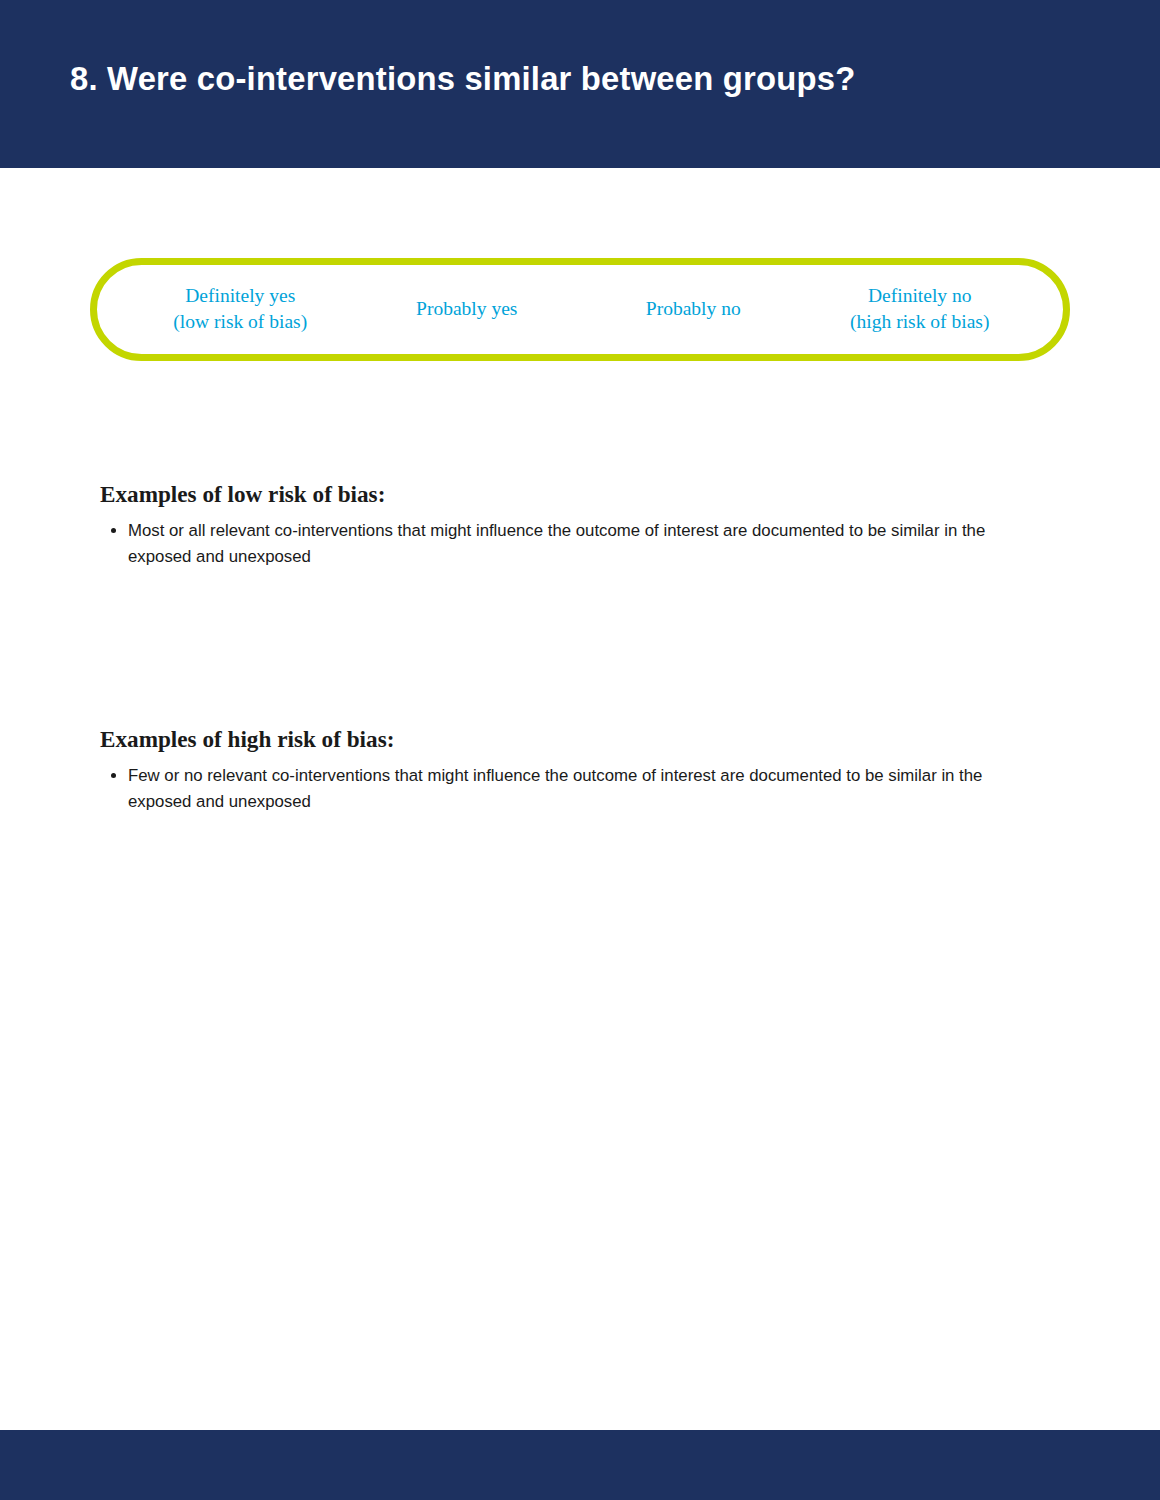8. Were co-interventions similar between groups?
Definitely yes(low risk of bias)
Probably yes
Probably no
Definitely no(high risk of bias)
Examples of low risk of bias:
Most or all relevant co-interventions that might influence the outcome of interest are documented to be similar in the exposed and unexposed
Examples of high risk of bias:
Few or no relevant co-interventions that might influence the outcome of interest are documented to be similar in the exposed and unexposed